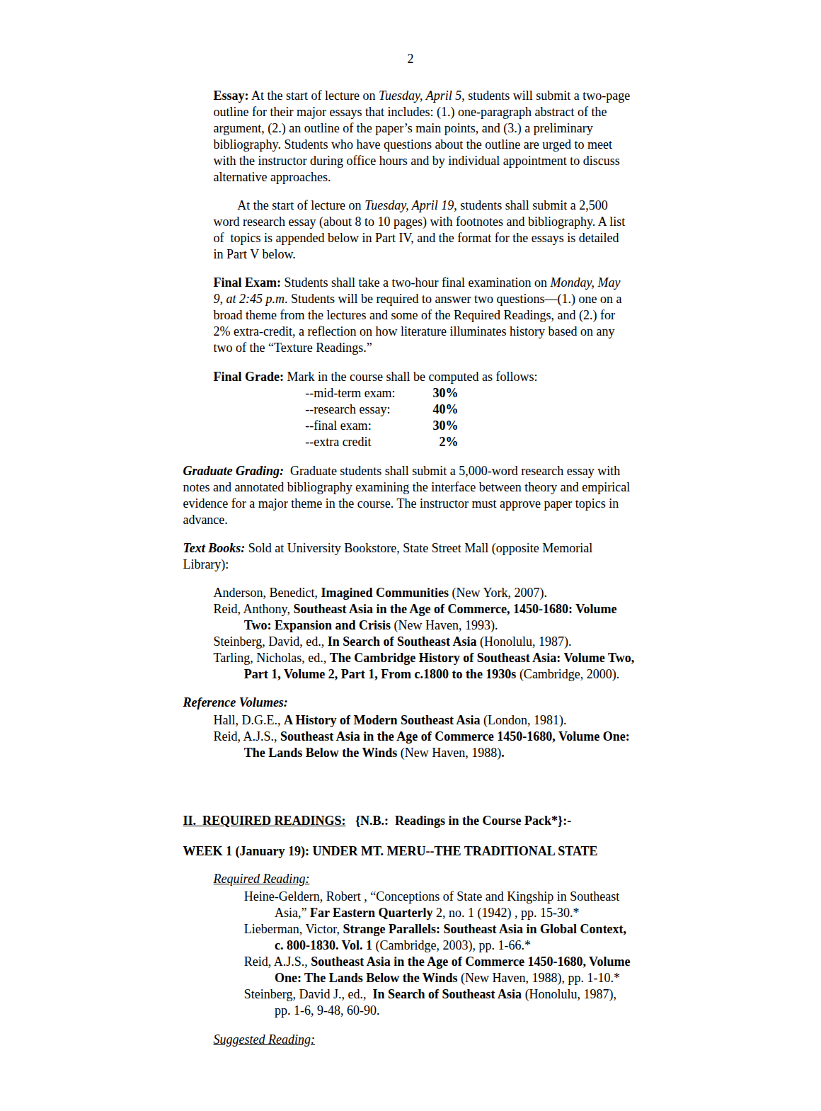2
Essay: At the start of lecture on Tuesday, April 5, students will submit a two-page outline for their major essays that includes: (1.) one-paragraph abstract of the argument, (2.) an outline of the paper’s main points, and (3.) a preliminary bibliography. Students who have questions about the outline are urged to meet with the instructor during office hours and by individual appointment to discuss alternative approaches.
At the start of lecture on Tuesday, April 19, students shall submit a 2,500 word research essay (about 8 to 10 pages) with footnotes and bibliography. A list of topics is appended below in Part IV, and the format for the essays is detailed in Part V below.
Final Exam: Students shall take a two-hour final examination on Monday, May 9, at 2:45 p.m. Students will be required to answer two questions—(1.) one on a broad theme from the lectures and some of the Required Readings, and (2.) for 2% extra-credit, a reflection on how literature illuminates history based on any two of the “Texture Readings.”
Final Grade: Mark in the course shall be computed as follows:
| --mid-term exam: | 30% |
| --research essay: | 40% |
| --final exam: | 30% |
| --extra credit | 2% |
Graduate Grading: Graduate students shall submit a 5,000-word research essay with notes and annotated bibliography examining the interface between theory and empirical evidence for a major theme in the course. The instructor must approve paper topics in advance.
Text Books: Sold at University Bookstore, State Street Mall (opposite Memorial Library):
Anderson, Benedict, Imagined Communities (New York, 2007).
Reid, Anthony, Southeast Asia in the Age of Commerce, 1450-1680: Volume Two: Expansion and Crisis (New Haven, 1993).
Steinberg, David, ed., In Search of Southeast Asia (Honolulu, 1987).
Tarling, Nicholas, ed., The Cambridge History of Southeast Asia: Volume Two, Part 1, Volume 2, Part 1, From c.1800 to the 1930s (Cambridge, 2000).
Reference Volumes:
Hall, D.G.E., A History of Modern Southeast Asia (London, 1981).
Reid, A.J.S., Southeast Asia in the Age of Commerce 1450-1680, Volume One: The Lands Below the Winds (New Haven, 1988).
II. REQUIRED READINGS: {N.B.: Readings in the Course Pack*}:-
WEEK 1 (January 19): UNDER MT. MERU--THE TRADITIONAL STATE
Required Reading:
Heine-Geldern, Robert , “Conceptions of State and Kingship in Southeast Asia,” Far Eastern Quarterly 2, no. 1 (1942) , pp. 15-30.*
Lieberman, Victor, Strange Parallels: Southeast Asia in Global Context, c. 800-1830. Vol. 1 (Cambridge, 2003), pp. 1-66.*
Reid, A.J.S., Southeast Asia in the Age of Commerce 1450-1680, Volume One: The Lands Below the Winds (New Haven, 1988), pp. 1-10.*
Steinberg, David J., ed., In Search of Southeast Asia (Honolulu, 1987), pp. 1-6, 9-48, 60-90.
Suggested Reading: